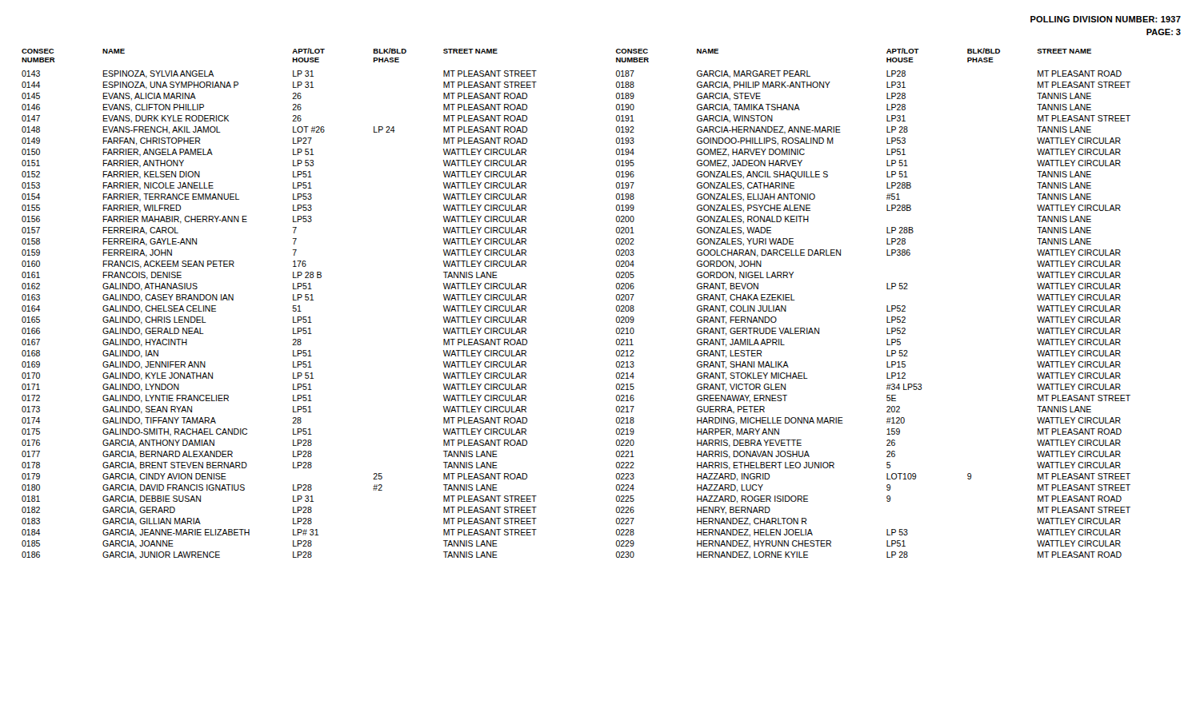POLLING DIVISION NUMBER: 1937
PAGE: 3
| CONSEC NUMBER | NAME | APT/LOT HOUSE | BLK/BLD PHASE | STREET NAME | | CONSEC NUMBER | NAME | APT/LOT HOUSE | BLK/BLD PHASE | STREET NAME |
| --- | --- | --- | --- | --- | --- | --- | --- | --- | --- | --- |
| 0143 | ESPINOZA, SYLVIA ANGELA | LP 31 | | MT PLEASANT STREET | | 0187 | GARCIA, MARGARET PEARL | LP28 | | MT PLEASANT ROAD |
| 0144 | ESPINOZA, UNA SYMPHORIANA P | LP 31 | | MT PLEASANT STREET | | 0188 | GARCIA, PHILIP MARK-ANTHONY | LP31 | | MT PLEASANT STREET |
| 0145 | EVANS, ALICIA MARINA | 26 | | MT PLEASANT ROAD | | 0189 | GARCIA, STEVE | LP28 | | TANNIS LANE |
| 0146 | EVANS, CLIFTON PHILLIP | 26 | | MT PLEASANT ROAD | | 0190 | GARCIA, TAMIKA TSHANA | LP28 | | TANNIS LANE |
| 0147 | EVANS, DURK KYLE RODERICK | 26 | | MT PLEASANT ROAD | | 0191 | GARCIA, WINSTON | LP31 | | MT PLEASANT STREET |
| 0148 | EVANS-FRENCH, AKIL JAMOL | LOT #26 | LP 24 | MT PLEASANT ROAD | | 0192 | GARCIA-HERNANDEZ, ANNE-MARIE | LP 28 | | TANNIS LANE |
| 0149 | FARFAN, CHRISTOPHER | LP27 | | MT PLEASANT ROAD | | 0193 | GOINDOO-PHILLIPS, ROSALIND M | LP53 | | WATTLEY CIRCULAR |
| 0150 | FARRIER, ANGELA PAMELA | LP 51 | | WATTLEY CIRCULAR | | 0194 | GOMEZ, HARVEY DOMINIC | LP51 | | WATTLEY CIRCULAR |
| 0151 | FARRIER, ANTHONY | LP 53 | | WATTLEY CIRCULAR | | 0195 | GOMEZ, JADEON HARVEY | LP 51 | | WATTLEY CIRCULAR |
| 0152 | FARRIER, KELSEN DION | LP51 | | WATTLEY CIRCULAR | | 0196 | GONZALES, ANCIL SHAQUILLE S | LP 51 | | TANNIS LANE |
| 0153 | FARRIER, NICOLE JANELLE | LP51 | | WATTLEY CIRCULAR | | 0197 | GONZALES, CATHARINE | LP28B | | TANNIS LANE |
| 0154 | FARRIER, TERRANCE EMMANUEL | LP53 | | WATTLEY CIRCULAR | | 0198 | GONZALES, ELIJAH ANTONIO | #51 | | TANNIS LANE |
| 0155 | FARRIER, WILFRED | LP53 | | WATTLEY CIRCULAR | | 0199 | GONZALES, PSYCHE ALENE | LP28B | | WATTLEY CIRCULAR |
| 0156 | FARRIER MAHABIR, CHERRY-ANN E | LP53 | | WATTLEY CIRCULAR | | 0200 | GONZALES, RONALD KEITH | | | TANNIS LANE |
| 0157 | FERREIRA, CAROL | 7 | | WATTLEY CIRCULAR | | 0201 | GONZALES, WADE | LP 28B | | TANNIS LANE |
| 0158 | FERREIRA, GAYLE-ANN | 7 | | WATTLEY CIRCULAR | | 0202 | GONZALES, YURI WADE | LP28 | | TANNIS LANE |
| 0159 | FERREIRA, JOHN | 7 | | WATTLEY CIRCULAR | | 0203 | GOOLCHARAN, DARCELLE DARLEN | LP386 | | WATTLEY CIRCULAR |
| 0160 | FRANCIS, ACKEEM SEAN PETER | 176 | | WATTLEY CIRCULAR | | 0204 | GORDON, JOHN | | | WATTLEY CIRCULAR |
| 0161 | FRANCOIS, DENISE | LP 28 B | | TANNIS LANE | | 0205 | GORDON, NIGEL LARRY | | | WATTLEY CIRCULAR |
| 0162 | GALINDO, ATHANASIUS | LP51 | | WATTLEY CIRCULAR | | 0206 | GRANT, BEVON | LP 52 | | WATTLEY CIRCULAR |
| 0163 | GALINDO, CASEY BRANDON IAN | LP 51 | | WATTLEY CIRCULAR | | 0207 | GRANT, CHAKA EZEKIEL | | | WATTLEY CIRCULAR |
| 0164 | GALINDO, CHELSEA CELINE | 51 | | WATTLEY CIRCULAR | | 0208 | GRANT, COLIN JULIAN | LP52 | | WATTLEY CIRCULAR |
| 0165 | GALINDO, CHRIS LENDEL | LP51 | | WATTLEY CIRCULAR | | 0209 | GRANT, FERNANDO | LP52 | | WATTLEY CIRCULAR |
| 0166 | GALINDO, GERALD NEAL | LP51 | | WATTLEY CIRCULAR | | 0210 | GRANT, GERTRUDE VALERIAN | LP52 | | WATTLEY CIRCULAR |
| 0167 | GALINDO, HYACINTH | 28 | | MT PLEASANT ROAD | | 0211 | GRANT, JAMILA APRIL | LP5 | | WATTLEY CIRCULAR |
| 0168 | GALINDO, IAN | LP51 | | WATTLEY CIRCULAR | | 0212 | GRANT, LESTER | LP 52 | | WATTLEY CIRCULAR |
| 0169 | GALINDO, JENNIFER ANN | LP51 | | WATTLEY CIRCULAR | | 0213 | GRANT, SHANI MALIKA | LP15 | | WATTLEY CIRCULAR |
| 0170 | GALINDO, KYLE JONATHAN | LP 51 | | WATTLEY CIRCULAR | | 0214 | GRANT, STOKLEY MICHAEL | LP12 | | WATTLEY CIRCULAR |
| 0171 | GALINDO, LYNDON | LP51 | | WATTLEY CIRCULAR | | 0215 | GRANT, VICTOR GLEN | #34 LP53 | | WATTLEY CIRCULAR |
| 0172 | GALINDO, LYNTIE FRANCELIER | LP51 | | WATTLEY CIRCULAR | | 0216 | GREENAWAY, ERNEST | 5E | | MT PLEASANT STREET |
| 0173 | GALINDO, SEAN RYAN | LP51 | | WATTLEY CIRCULAR | | 0217 | GUERRA, PETER | 202 | | TANNIS LANE |
| 0174 | GALINDO, TIFFANY TAMARA | 28 | | MT PLEASANT ROAD | | 0218 | HARDING, MICHELLE DONNA MARIE | #120 | | WATTLEY CIRCULAR |
| 0175 | GALINDO-SMITH, RACHAEL CANDIC | LP51 | | WATTLEY CIRCULAR | | 0219 | HARPER, MARY ANN | 159 | | MT PLEASANT ROAD |
| 0176 | GARCIA, ANTHONY DAMIAN | LP28 | | MT PLEASANT ROAD | | 0220 | HARRIS, DEBRA YEVETTE | 26 | | WATTLEY CIRCULAR |
| 0177 | GARCIA, BERNARD ALEXANDER | LP28 | | TANNIS LANE | | 0221 | HARRIS, DONAVAN JOSHUA | 26 | | WATTLEY CIRCULAR |
| 0178 | GARCIA, BRENT STEVEN BERNARD | LP28 | | TANNIS LANE | | 0222 | HARRIS, ETHELBERT LEO JUNIOR | 5 | | WATTLEY CIRCULAR |
| 0179 | GARCIA, CINDY AVION DENISE | | 25 | MT PLEASANT ROAD | | 0223 | HAZZARD, INGRID | LOT109 | 9 | MT PLEASANT STREET |
| 0180 | GARCIA, DAVID FRANCIS IGNATIUS | LP28 | #2 | TANNIS LANE | | 0224 | HAZZARD, LUCY | 9 | | MT PLEASANT STREET |
| 0181 | GARCIA, DEBBIE SUSAN | LP 31 | | MT PLEASANT STREET | | 0225 | HAZZARD, ROGER ISIDORE | 9 | | MT PLEASANT ROAD |
| 0182 | GARCIA, GERARD | LP28 | | MT PLEASANT STREET | | 0226 | HENRY, BERNARD | | | MT PLEASANT STREET |
| 0183 | GARCIA, GILLIAN MARIA | LP28 | | MT PLEASANT STREET | | 0227 | HERNANDEZ, CHARLTON R | | | WATTLEY CIRCULAR |
| 0184 | GARCIA, JEANNE-MARIE ELIZABETH | LP# 31 | | MT PLEASANT STREET | | 0228 | HERNANDEZ, HELEN JOELIA | LP 53 | | WATTLEY CIRCULAR |
| 0185 | GARCIA, JOANNE | LP28 | | TANNIS LANE | | 0229 | HERNANDEZ, HYRUNN CHESTER | LP51 | | WATTLEY CIRCULAR |
| 0186 | GARCIA, JUNIOR LAWRENCE | LP28 | | TANNIS LANE | | 0230 | HERNANDEZ, LORNE KYILE | LP 28 | | MT PLEASANT ROAD |